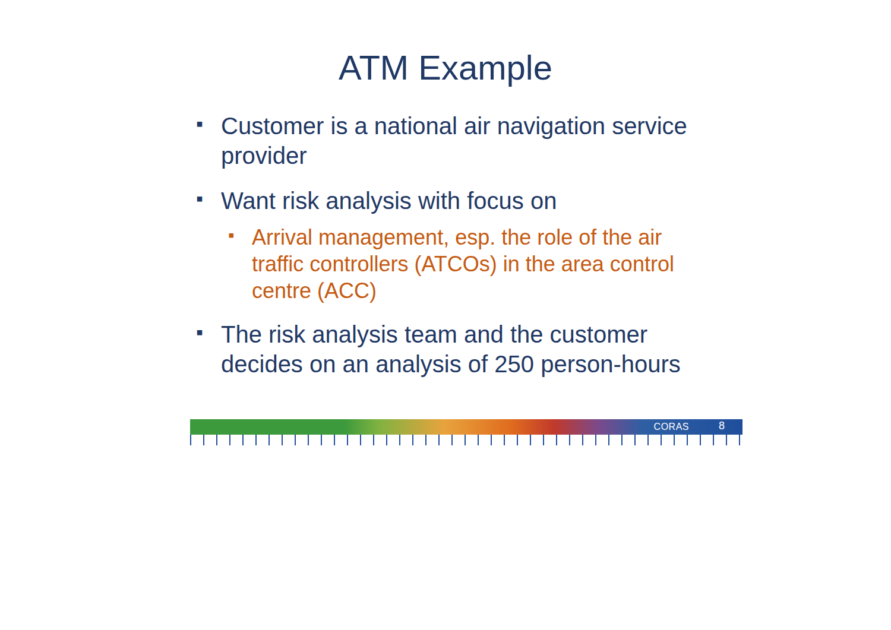ATM Example
Customer is a national air navigation service provider
Want risk analysis with focus on
Arrival management, esp. the role of the air traffic controllers (ATCOs) in the area control centre (ACC)
The risk analysis team and the customer decides on an analysis of 250 person-hours
CORAS
8